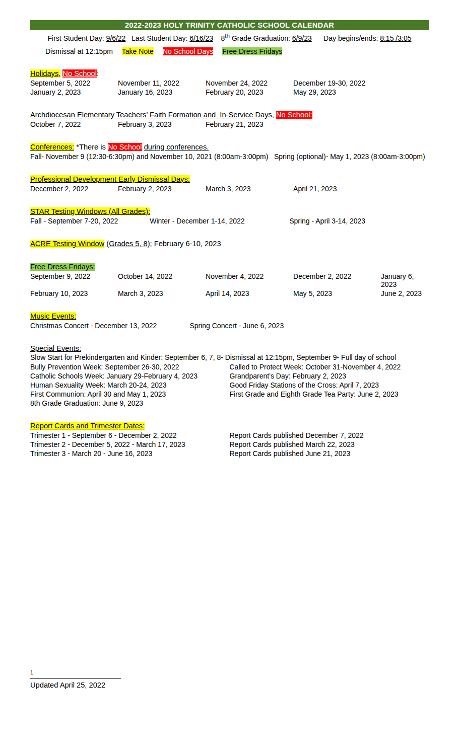2022-2023 HOLY TRINITY CATHOLIC SCHOOL CALENDAR
First Student Day: 9/6/22 Last Student Day: 6/16/23 8th Grade Graduation: 6/9/23 Day begins/ends: 8:15 /3:05
Dismissal at 12:15pm Take Note No School Days Free Dress Fridays
Holidays, No School:
| September 5, 2022 | November 11, 2022 | November 24, 2022 | December 19-30, 2022 | |
| January 2, 2023 | January 16, 2023 | February 20, 2023 | May 29, 2023 | |
Archdiocesan Elementary Teachers’ Faith Formation and In-Service Days, No School:
| October 7, 2022 | February 3, 2023 | February 21, 2023 | | |
Conferences: *There is No School during conferences.
| Fall- November 9 (12:30-6:30pm) and November 10, 2021 (8:00am-3:00pm) | Spring (optional)- May 1, 2023 (8:00am-3:00pm) |
Professional Development Early Dismissal Days:
| December 2, 2022 | February 2, 2023 | March 3, 2023 | April 21, 2023 | |
STAR Testing Windows (All Grades):
| Fall - September 7-20, 2022 | Winter - December 1-14, 2022 | Spring - April 3-14, 2023 |
ACRE Testing Window (Grades 5, 8): February 6-10, 2023
Free Dress Fridays:
| September 9, 2022 | October 14, 2022 | November 4, 2022 | December 2, 2022 | January 6, 2023 |
| February 10, 2023 | March 3, 2023 | April 14, 2023 | May 5, 2023 | June 2, 2023 |
Music Events:
| Christmas Concert - December 13, 2022 | Spring Concert - June 6, 2023 |
Special Events:
Slow Start for Prekindergarten and Kinder: September 6, 7, 8- Dismissal at 12:15pm, September 9- Full day of school
| Bully Prevention Week: September 26-30, 2022 | Called to Protect Week: October 31-November 4, 2022 |
| Catholic Schools Week: January 29-February 4, 2023 | Grandparent’s Day: February 2, 2023 |
| Human Sexuality Week: March 20-24, 2023 | Good Friday Stations of the Cross: April 7, 2023 |
| First Communion: April 30 and May 1, 2023 | First Grade and Eighth Grade Tea Party: June 2, 2023 |
| 8th Grade Graduation: June 9, 2023 | |
Report Cards and Trimester Dates:
| Trimester 1 - September 6 - December 2, 2022 | Report Cards published December 7, 2022 |
| Trimester 2 - December 5, 2022 - March 17, 2023 | Report Cards published March 22, 2023 |
| Trimester 3 - March 20 - June 16, 2023 | Report Cards published June 21, 2023 |
1
Updated April 25, 2022